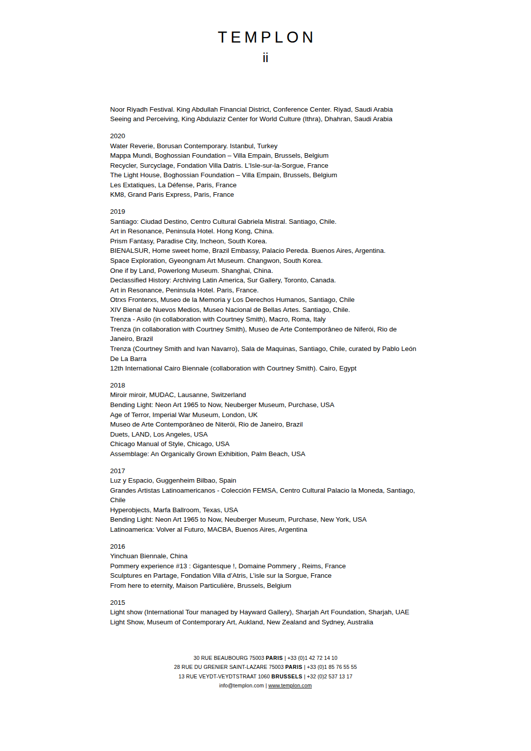TEMPLON
ii
Noor Riyadh Festival. King Abdullah Financial District, Conference Center. Riyad, Saudi Arabia
Seeing and Perceiving, King Abdulaziz Center for World Culture (Ithra), Dhahran, Saudi Arabia
2020
Water Reverie, Borusan Contemporary. Istanbul, Turkey
Mappa Mundi, Boghossian Foundation – Villa Empain, Brussels, Belgium
Recycler, Surcyclage, Fondation Villa Datris. L'Isle-sur-la-Sorgue, France
The Light House, Boghossian Foundation – Villa Empain, Brussels, Belgium
Les Extatiques, La Défense, Paris, France
KM8, Grand Paris Express, Paris, France
2019
Santiago: Ciudad Destino, Centro Cultural Gabriela Mistral. Santiago, Chile.
Art in Resonance, Peninsula Hotel. Hong Kong, China.
Prism Fantasy, Paradise City, Incheon, South Korea.
BIENALSUR, Home sweet home, Brazil Embassy, Palacio Pereda. Buenos Aires, Argentina.
Space Exploration, Gyeongnam Art Museum. Changwon, South Korea.
One if by Land, Powerlong Museum. Shanghai, China.
Declassified History: Archiving Latin America, Sur Gallery, Toronto, Canada.
Art in Resonance, Peninsula Hotel. Paris, France.
Otrxs Fronterxs, Museo de la Memoria y Los Derechos Humanos, Santiago, Chile
XIV Bienal de Nuevos Medios, Museo Nacional de Bellas Artes. Santiago, Chile.
Trenza - Asilo (in collaboration with Courtney Smith), Macro, Roma, Italy
Trenza (in collaboration with Courtney Smith), Museo de Arte Contemporâneo de Niferói, Rio de Janeiro, Brazil
Trenza (Courtney Smith and Ivan Navarro), Sala de Maquinas, Santiago, Chile, curated by Pablo León De La Barra
12th International Cairo Biennale (collaboration with Courtney Smith). Cairo, Egypt
2018
Miroir miroir, MUDAC, Lausanne, Switzerland
Bending Light: Neon Art 1965 to Now, Neuberger Museum, Purchase, USA
Age of Terror, Imperial War Museum, London, UK
Museo de Arte Contemporâneo de Niterói, Rio de Janeiro, Brazil
Duets, LAND, Los Angeles, USA
Chicago Manual of Style, Chicago, USA
Assemblage: An Organically Grown Exhibition, Palm Beach, USA
2017
Luz y Espacio, Guggenheim Bilbao, Spain
Grandes Artistas Latinoamericanos - Colección FEMSA, Centro Cultural Palacio la Moneda, Santiago, Chile
Hyperobjects, Marfa Ballroom, Texas, USA
Bending Light: Neon Art 1965 to Now, Neuberger Museum, Purchase, New York, USA
Latinoamerica: Volver al Futuro, MACBA, Buenos Aires, Argentina
2016
Yinchuan Biennale, China
Pommery experience #13 : Gigantesque !, Domaine Pommery , Reims, France
Sculptures en Partage, Fondation Villa d’Atris, L’isle sur la Sorgue, France
From here to eternity, Maison Particulière, Brussels, Belgium
2015
Light show (International Tour managed by Hayward Gallery), Sharjah Art Foundation, Sharjah, UAE
Light Show, Museum of Contemporary Art, Aukland, New Zealand and Sydney, Australia
30 RUE BEAUBOURG 75003 PARIS | +33 (0)1 42 72 14 10
28 RUE DU GRENIER SAINT-LAZARE 75003 PARIS | +33 (0)1 85 76 55 55
13 RUE VEYDT-VEYDTSTRAAT 1060 BRUSSELS | +32 (0)2 537 13 17
info@templon.com | www.templon.com